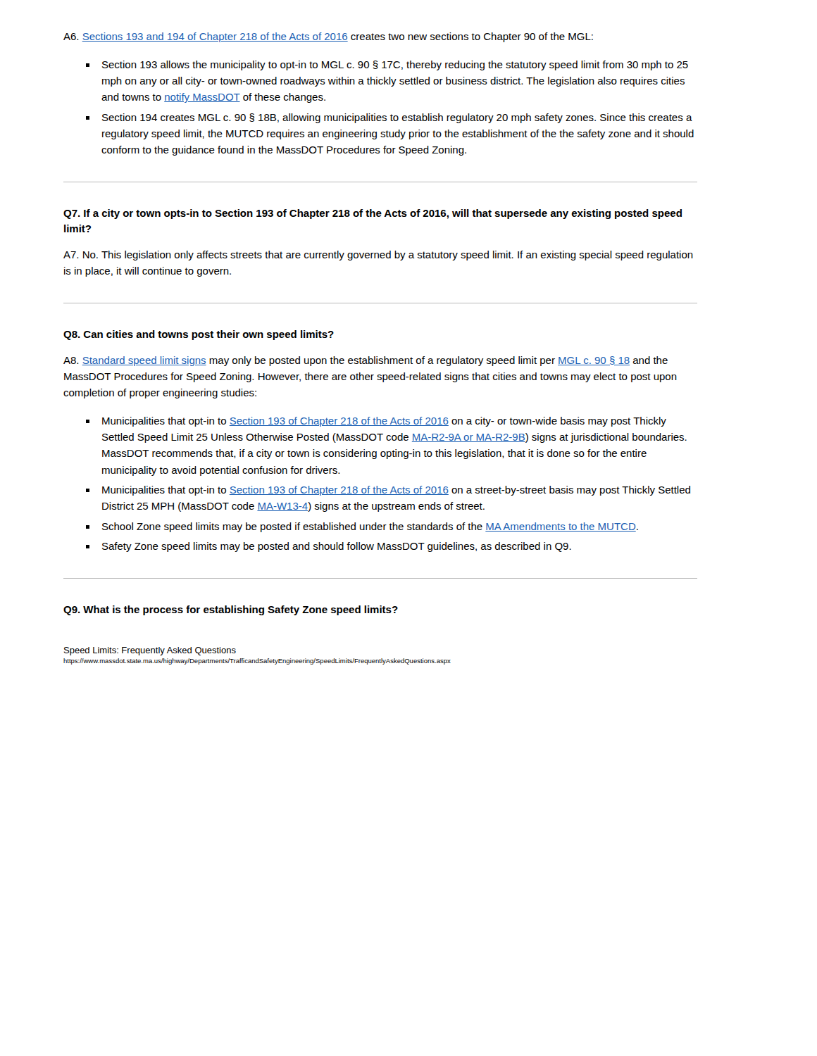A6. Sections 193 and 194 of Chapter 218 of the Acts of 2016 creates two new sections to Chapter 90 of the MGL:
Section 193 allows the municipality to opt-in to MGL c. 90 § 17C, thereby reducing the statutory speed limit from 30 mph to 25 mph on any or all city- or town-owned roadways within a thickly settled or business district. The legislation also requires cities and towns to notify MassDOT of these changes.
Section 194 creates MGL c. 90 § 18B, allowing municipalities to establish regulatory 20 mph safety zones. Since this creates a regulatory speed limit, the MUTCD requires an engineering study prior to the establishment of the the safety zone and it should conform to the guidance found in the MassDOT Procedures for Speed Zoning.
Q7. If a city or town opts-in to Section 193 of Chapter 218 of the Acts of 2016, will that supersede any existing posted speed limit?
A7. No. This legislation only affects streets that are currently governed by a statutory speed limit. If an existing special speed regulation is in place, it will continue to govern.
Q8. Can cities and towns post their own speed limits?
A8. Standard speed limit signs may only be posted upon the establishment of a regulatory speed limit per MGL c. 90 § 18 and the MassDOT Procedures for Speed Zoning. However, there are other speed-related signs that cities and towns may elect to post upon completion of proper engineering studies:
Municipalities that opt-in to Section 193 of Chapter 218 of the Acts of 2016 on a city- or town-wide basis may post Thickly Settled Speed Limit 25 Unless Otherwise Posted (MassDOT code MA-R2-9A or MA-R2-9B) signs at jurisdictional boundaries. MassDOT recommends that, if a city or town is considering opting-in to this legislation, that it is done so for the entire municipality to avoid potential confusion for drivers.
Municipalities that opt-in to Section 193 of Chapter 218 of the Acts of 2016 on a street-by-street basis may post Thickly Settled District 25 MPH (MassDOT code MA-W13-4) signs at the upstream ends of street.
School Zone speed limits may be posted if established under the standards of the MA Amendments to the MUTCD.
Safety Zone speed limits may be posted and should follow MassDOT guidelines, as described in Q9.
Q9. What is the process for establishing Safety Zone speed limits?
Speed Limits: Frequently Asked Questions
https://www.massdot.state.ma.us/highway/Departments/TrafficandSafetyEngineering/SpeedLimits/FrequentlyAskedQuestions.aspx